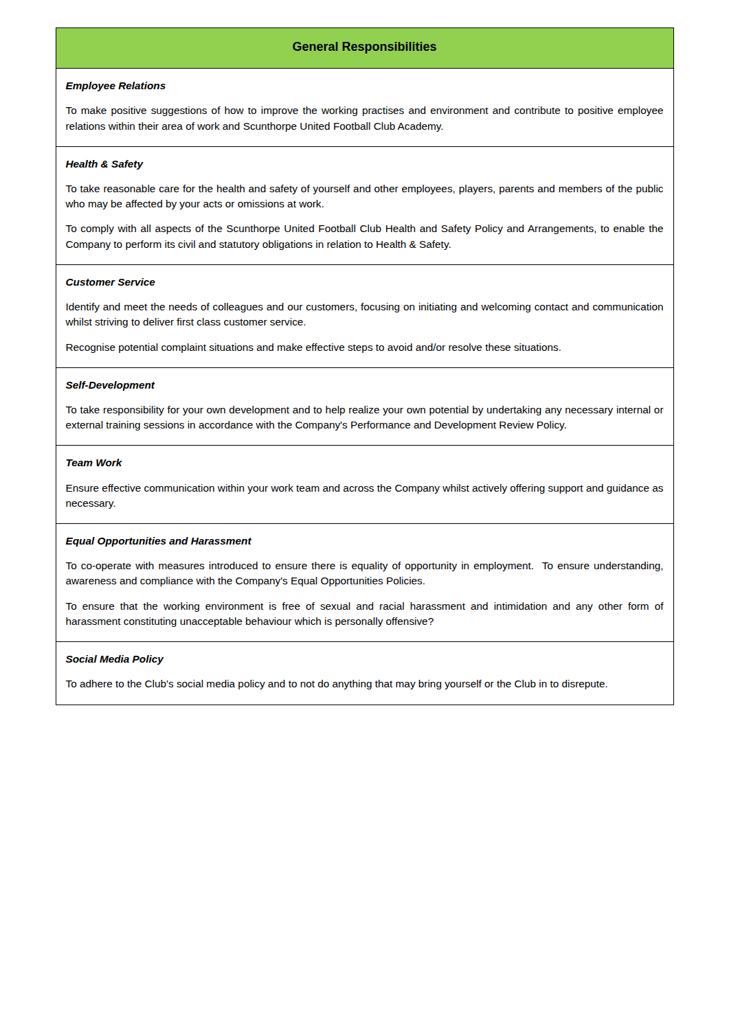| General Responsibilities |
| Employee Relations To make positive suggestions of how to improve the working practises and environment and contribute to positive employee relations within their area of work and Scunthorpe United Football Club Academy. |
| Health & Safety To take reasonable care for the health and safety of yourself and other employees, players, parents and members of the public who may be affected by your acts or omissions at work. To comply with all aspects of the Scunthorpe United Football Club Health and Safety Policy and Arrangements, to enable the Company to perform its civil and statutory obligations in relation to Health & Safety. |
| Customer Service Identify and meet the needs of colleagues and our customers, focusing on initiating and welcoming contact and communication whilst striving to deliver first class customer service. Recognise potential complaint situations and make effective steps to avoid and/or resolve these situations. |
| Self-Development To take responsibility for your own development and to help realize your own potential by undertaking any necessary internal or external training sessions in accordance with the Company's Performance and Development Review Policy. |
| Team Work Ensure effective communication within your work team and across the Company whilst actively offering support and guidance as necessary. |
| Equal Opportunities and Harassment To co-operate with measures introduced to ensure there is equality of opportunity in employment. To ensure understanding, awareness and compliance with the Company's Equal Opportunities Policies. To ensure that the working environment is free of sexual and racial harassment and intimidation and any other form of harassment constituting unacceptable behaviour which is personally offensive? |
| Social Media Policy To adhere to the Club's social media policy and to not do anything that may bring yourself or the Club in to disrepute. |